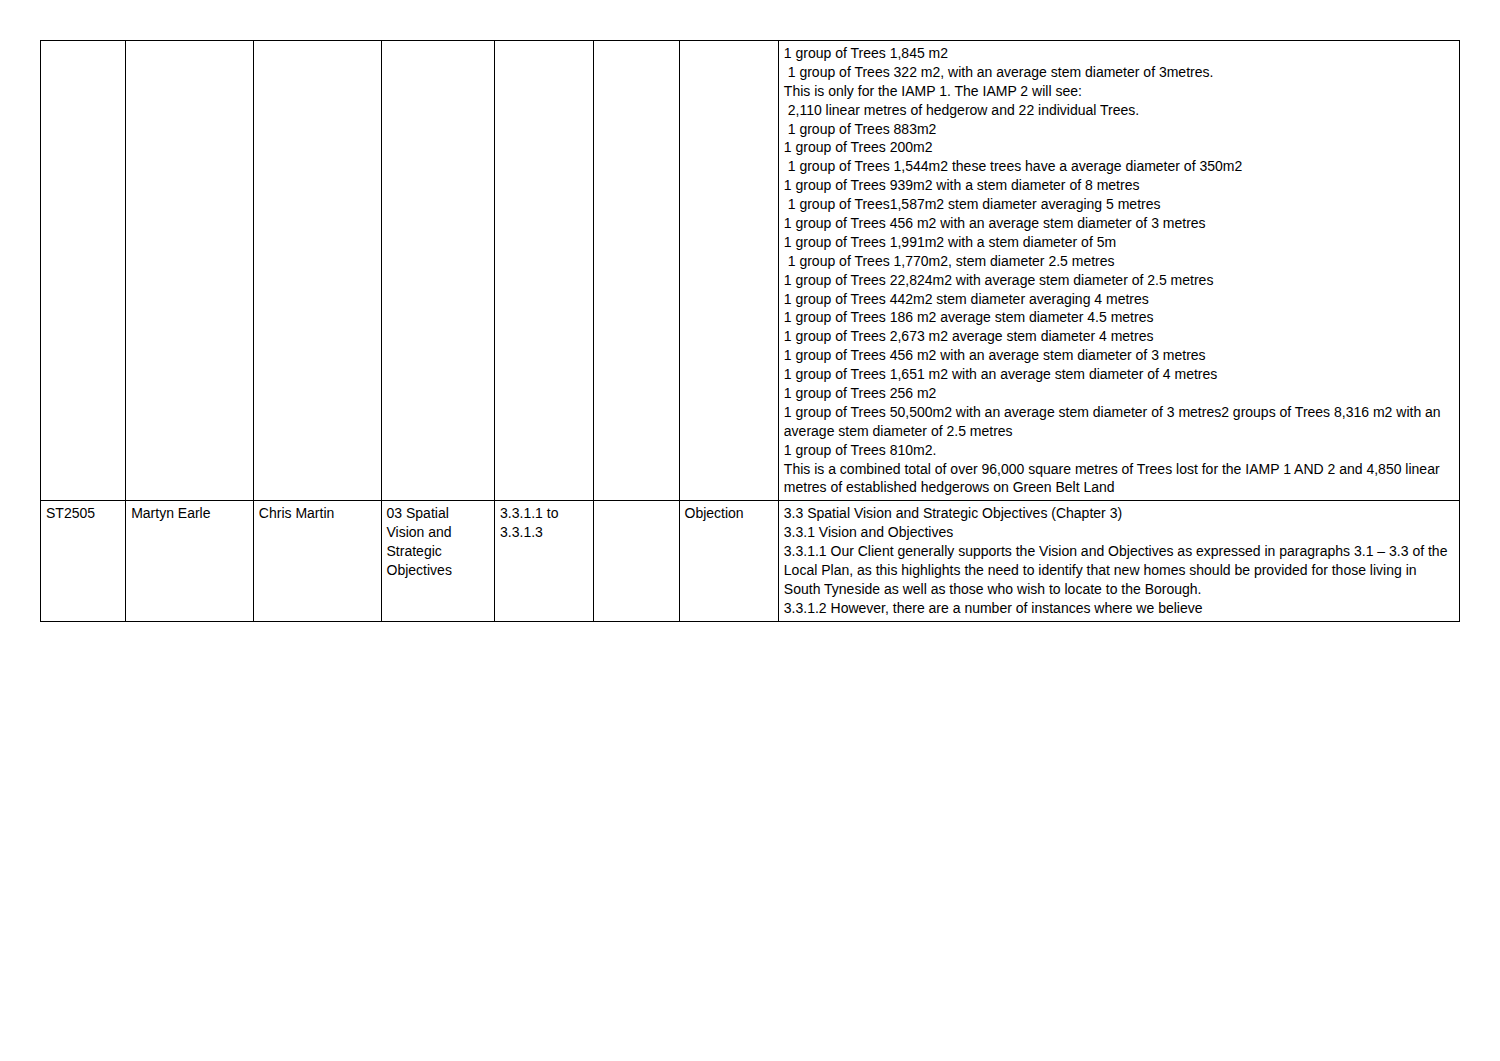| | | | | | | | 1 group of Trees 1,845 m2 1 group of Trees 322 m2, with an average stem diameter of 3metres. This is only for the IAMP 1. The IAMP 2 will see: 2,110 linear metres of hedgerow and 22 individual Trees. 1 group of Trees 883m2 1 group of Trees 200m2 1 group of Trees 1,544m2 these trees have a average diameter of 350m2 1 group of Trees 939m2 with a stem diameter of 8 metres 1 group of Trees1,587m2 stem diameter averaging 5 metres 1 group of Trees 456 m2 with an average stem diameter of 3 metres 1 group of Trees 1,991m2 with a stem diameter of 5m 1 group of Trees 1,770m2, stem diameter 2.5 metres 1 group of Trees 22,824m2 with average stem diameter of 2.5 metres 1 group of Trees 442m2 stem diameter averaging 4 metres 1 group of Trees 186 m2 average stem diameter 4.5 metres 1 group of Trees 2,673 m2 average stem diameter 4 metres 1 group of Trees 456 m2 with an average stem diameter of 3 metres 1 group of Trees 1,651 m2 with an average stem diameter of 4 metres 1 group of Trees 256 m2 1 group of Trees 50,500m2 with an average stem diameter of 3 metres2 groups of Trees 8,316 m2 with an average stem diameter of 2.5 metres 1 group of Trees 810m2. This is a combined total of over 96,000 square metres of Trees lost for the IAMP 1 AND 2 and 4,850 linear metres of established hedgerows on Green Belt Land |
| ST2505 | Martyn Earle | Chris Martin | 03 Spatial Vision and Strategic Objectives | 3.3.1.1 to 3.3.1.3 | | Objection | 3.3 Spatial Vision and Strategic Objectives (Chapter 3) 3.3.1 Vision and Objectives 3.3.1.1 Our Client generally supports the Vision and Objectives as expressed in paragraphs 3.1 – 3.3 of the Local Plan, as this highlights the need to identify that new homes should be provided for those living in South Tyneside as well as those who wish to locate to the Borough. 3.3.1.2 However, there are a number of instances where we believe |